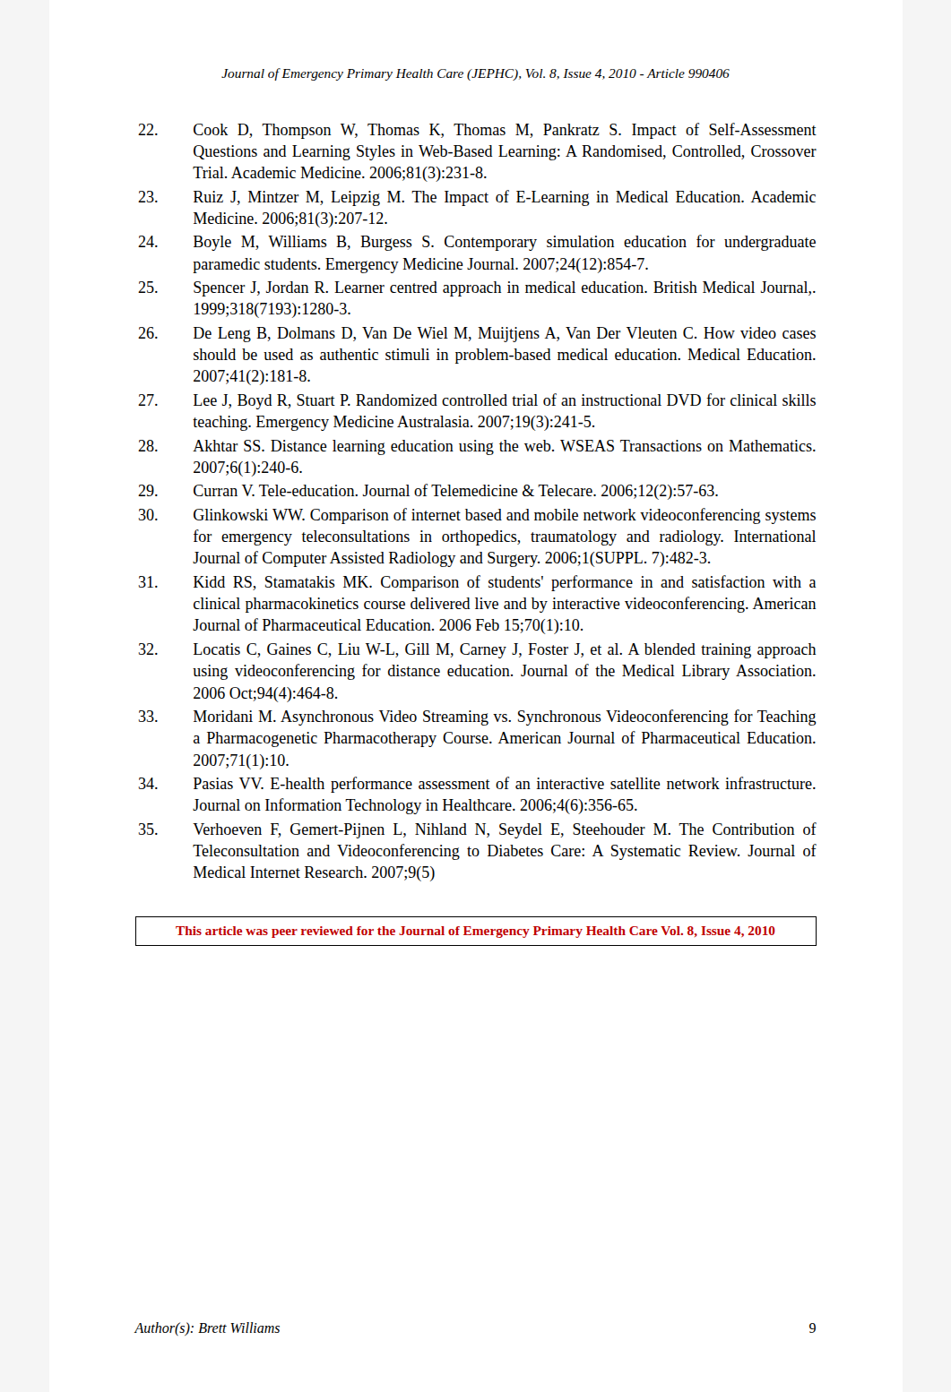Journal of Emergency Primary Health Care (JEPHC), Vol. 8, Issue 4, 2010 - Article 990406
22. Cook D, Thompson W, Thomas K, Thomas M, Pankratz S. Impact of Self-Assessment Questions and Learning Styles in Web-Based Learning: A Randomised, Controlled, Crossover Trial. Academic Medicine. 2006;81(3):231-8.
23. Ruiz J, Mintzer M, Leipzig M. The Impact of E-Learning in Medical Education. Academic Medicine. 2006;81(3):207-12.
24. Boyle M, Williams B, Burgess S. Contemporary simulation education for undergraduate paramedic students. Emergency Medicine Journal. 2007;24(12):854-7.
25. Spencer J, Jordan R. Learner centred approach in medical education. British Medical Journal,. 1999;318(7193):1280-3.
26. De Leng B, Dolmans D, Van De Wiel M, Muijtjens A, Van Der Vleuten C. How video cases should be used as authentic stimuli in problem-based medical education. Medical Education. 2007;41(2):181-8.
27. Lee J, Boyd R, Stuart P. Randomized controlled trial of an instructional DVD for clinical skills teaching. Emergency Medicine Australasia. 2007;19(3):241-5.
28. Akhtar SS. Distance learning education using the web. WSEAS Transactions on Mathematics. 2007;6(1):240-6.
29. Curran V. Tele-education. Journal of Telemedicine & Telecare. 2006;12(2):57-63.
30. Glinkowski WW. Comparison of internet based and mobile network videoconferencing systems for emergency teleconsultations in orthopedics, traumatology and radiology. International Journal of Computer Assisted Radiology and Surgery. 2006;1(SUPPL. 7):482-3.
31. Kidd RS, Stamatakis MK. Comparison of students' performance in and satisfaction with a clinical pharmacokinetics course delivered live and by interactive videoconferencing. American Journal of Pharmaceutical Education. 2006 Feb 15;70(1):10.
32. Locatis C, Gaines C, Liu W-L, Gill M, Carney J, Foster J, et al. A blended training approach using videoconferencing for distance education. Journal of the Medical Library Association. 2006 Oct;94(4):464-8.
33. Moridani M. Asynchronous Video Streaming vs. Synchronous Videoconferencing for Teaching a Pharmacogenetic Pharmacotherapy Course. American Journal of Pharmaceutical Education. 2007;71(1):10.
34. Pasias VV. E-health performance assessment of an interactive satellite network infrastructure. Journal on Information Technology in Healthcare. 2006;4(6):356-65.
35. Verhoeven F, Gemert-Pijnen L, Nihland N, Seydel E, Steehouder M. The Contribution of Teleconsultation and Videoconferencing to Diabetes Care: A Systematic Review. Journal of Medical Internet Research. 2007;9(5)
This article was peer reviewed for the Journal of Emergency Primary Health Care Vol. 8, Issue 4, 2010
Author(s): Brett Williams 9